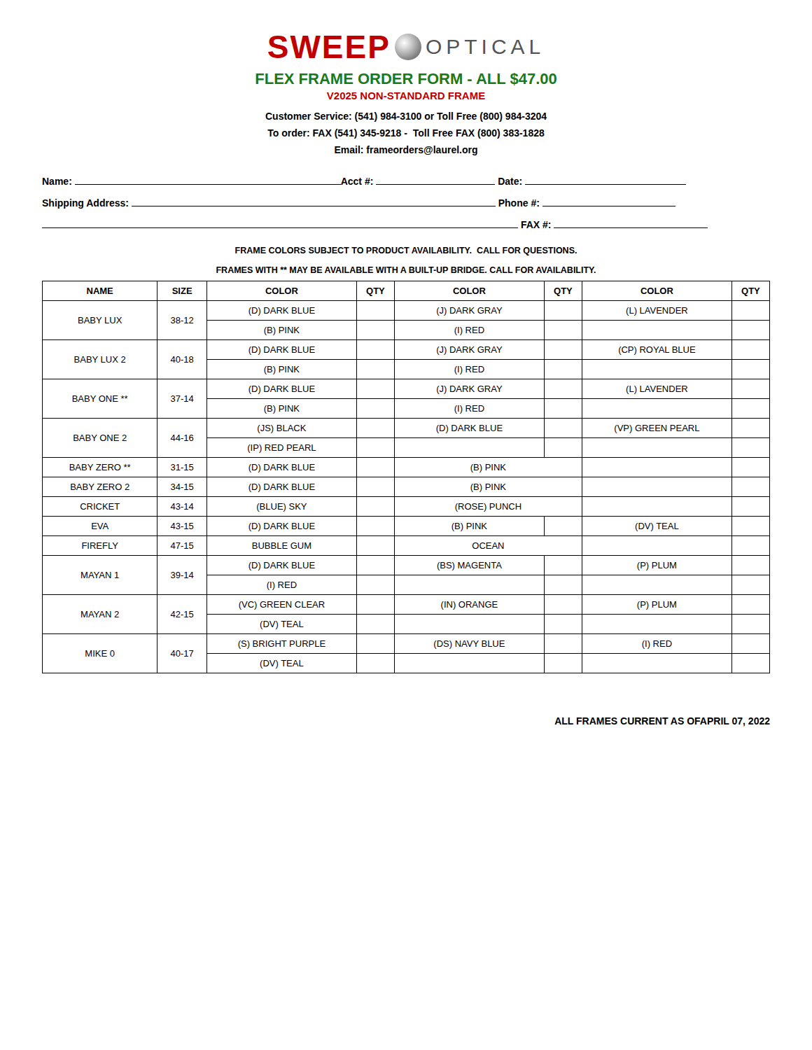SWEEP OPTICAL
FLEX FRAME ORDER FORM - ALL $47.00
V2025 NON-STANDARD FRAME
Customer Service: (541) 984-3100 or Toll Free (800) 984-3204
To order: FAX (541) 345-9218 - Toll Free FAX (800) 383-1828
Email: frameorders@laurel.org
Name: Acct #: Date:
Shipping Address: Phone #:
FAX #:
FRAME COLORS SUBJECT TO PRODUCT AVAILABILITY. CALL FOR QUESTIONS.
FRAMES WITH ** MAY BE AVAILABLE WITH A BUILT-UP BRIDGE. CALL FOR AVAILABILITY.
| NAME | SIZE | COLOR | QTY | COLOR | QTY | COLOR | QTY |
| --- | --- | --- | --- | --- | --- | --- | --- |
| BABY LUX | 38-12 | (D) DARK BLUE | | (J) DARK GRAY | | (L) LAVENDER | |
| (B) PINK | | (I) RED | | | |
| BABY LUX 2 | 40-18 | (D) DARK BLUE | | (J) DARK GRAY | | (CP) ROYAL BLUE | |
| (B) PINK | | (I) RED | | | |
| BABY ONE ** | 37-14 | (D) DARK BLUE | | (J) DARK GRAY | | (L) LAVENDER | |
| (B) PINK | | (I) RED | | | |
| BABY ONE 2 | 44-16 | (JS) BLACK | | (D) DARK BLUE | | (VP) GREEN PEARL | |
| (IP) RED PEARL | | | | | |
| BABY ZERO ** | 31-15 | (D) DARK BLUE | | (B) PINK | | |
| BABY ZERO 2 | 34-15 | (D) DARK BLUE | | (B) PINK | | |
| CRICKET | 43-14 | (BLUE) SKY | | (ROSE) PUNCH | | |
| EVA | 43-15 | (D) DARK BLUE | | (B) PINK | | (DV) TEAL | |
| FIREFLY | 47-15 | BUBBLE GUM | | OCEAN | | |
| MAYAN 1 | 39-14 | (D) DARK BLUE | | (BS) MAGENTA | | (P) PLUM | |
| (I) RED | | | | | |
| MAYAN 2 | 42-15 | (VC) GREEN CLEAR | | (IN) ORANGE | | (P) PLUM | |
| (DV) TEAL | | | | | |
| MIKE 0 | 40-17 | (S) BRIGHT PURPLE | | (DS) NAVY BLUE | | (I) RED | |
| (DV) TEAL | | | | | |
ALL FRAMES CURRENT AS OFAPRIL 07, 2022